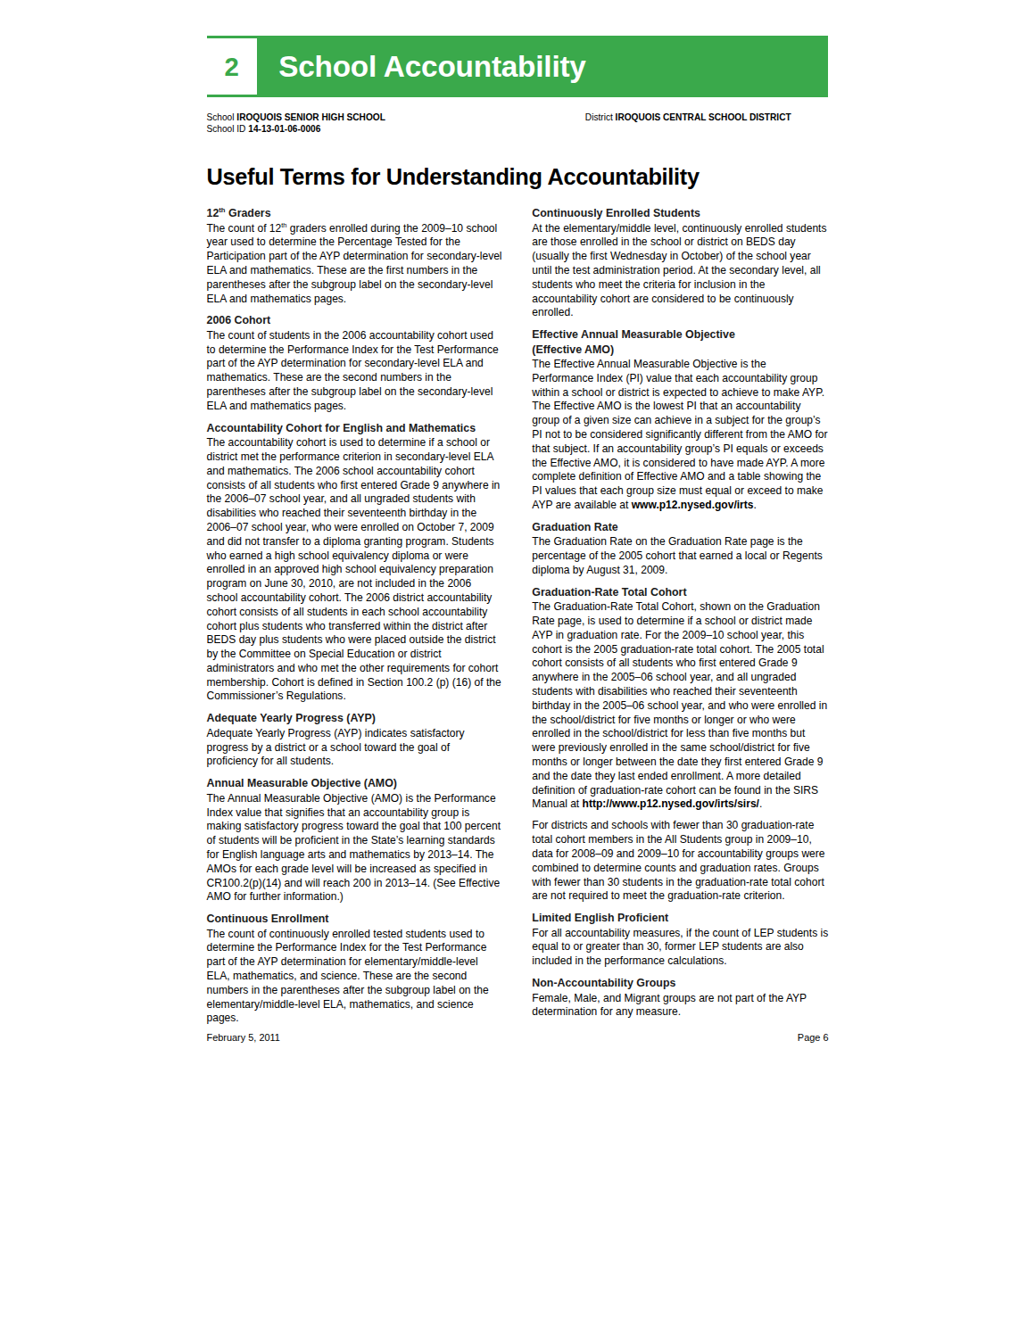2
School Accountability
School IROQUOIS SENIOR HIGH SCHOOL
School ID 14-13-01-06-0006
District IROQUOIS CENTRAL SCHOOL DISTRICT
Useful Terms for Understanding Accountability
12th Graders
The count of 12th graders enrolled during the 2009–10 school year used to determine the Percentage Tested for the Participation part of the AYP determination for secondary-level ELA and mathematics. These are the first numbers in the parentheses after the subgroup label on the secondary-level ELA and mathematics pages.
2006 Cohort
The count of students in the 2006 accountability cohort used to determine the Performance Index for the Test Performance part of the AYP determination for secondary-level ELA and mathematics. These are the second numbers in the parentheses after the subgroup label on the secondary-level ELA and mathematics pages.
Accountability Cohort for English and Mathematics
The accountability cohort is used to determine if a school or district met the performance criterion in secondary-level ELA and mathematics. The 2006 school accountability cohort consists of all students who first entered Grade 9 anywhere in the 2006–07 school year, and all ungraded students with disabilities who reached their seventeenth birthday in the 2006–07 school year, who were enrolled on October 7, 2009 and did not transfer to a diploma granting program. Students who earned a high school equivalency diploma or were enrolled in an approved high school equivalency preparation program on June 30, 2010, are not included in the 2006 school accountability cohort. The 2006 district accountability cohort consists of all students in each school accountability cohort plus students who transferred within the district after BEDS day plus students who were placed outside the district by the Committee on Special Education or district administrators and who met the other requirements for cohort membership. Cohort is defined in Section 100.2 (p) (16) of the Commissioner’s Regulations.
Adequate Yearly Progress (AYP)
Adequate Yearly Progress (AYP) indicates satisfactory progress by a district or a school toward the goal of proficiency for all students.
Annual Measurable Objective (AMO)
The Annual Measurable Objective (AMO) is the Performance Index value that signifies that an accountability group is making satisfactory progress toward the goal that 100 percent of students will be proficient in the State’s learning standards for English language arts and mathematics by 2013–14. The AMOs for each grade level will be increased as specified in CR100.2(p)(14) and will reach 200 in 2013–14. (See Effective AMO for further information.)
Continuous Enrollment
The count of continuously enrolled tested students used to determine the Performance Index for the Test Performance part of the AYP determination for elementary/middle-level ELA, mathematics, and science. These are the second numbers in the parentheses after the subgroup label on the elementary/middle-level ELA, mathematics, and science pages.
Continuously Enrolled Students
At the elementary/middle level, continuously enrolled students are those enrolled in the school or district on BEDS day (usually the first Wednesday in October) of the school year until the test administration period. At the secondary level, all students who meet the criteria for inclusion in the accountability cohort are considered to be continuously enrolled.
Effective Annual Measurable Objective
(Effective AMO)
The Effective Annual Measurable Objective is the Performance Index (PI) value that each accountability group within a school or district is expected to achieve to make AYP. The Effective AMO is the lowest PI that an accountability group of a given size can achieve in a subject for the group’s PI not to be considered significantly different from the AMO for that subject. If an accountability group’s PI equals or exceeds the Effective AMO, it is considered to have made AYP. A more complete definition of Effective AMO and a table showing the PI values that each group size must equal or exceed to make AYP are available at www.p12.nysed.gov/irts.
Graduation Rate
The Graduation Rate on the Graduation Rate page is the percentage of the 2005 cohort that earned a local or Regents diploma by August 31, 2009.
Graduation-Rate Total Cohort
The Graduation-Rate Total Cohort, shown on the Graduation Rate page, is used to determine if a school or district made AYP in graduation rate. For the 2009–10 school year, this cohort is the 2005 graduation-rate total cohort. The 2005 total cohort consists of all students who first entered Grade 9 anywhere in the 2005–06 school year, and all ungraded students with disabilities who reached their seventeenth birthday in the 2005–06 school year, and who were enrolled in the school/district for five months or longer or who were enrolled in the school/district for less than five months but were previously enrolled in the same school/district for five months or longer between the date they first entered Grade 9 and the date they last ended enrollment. A more detailed definition of graduation-rate cohort can be found in the SIRS Manual at http://www.p12.nysed.gov/irts/sirs/.
For districts and schools with fewer than 30 graduation-rate total cohort members in the All Students group in 2009–10, data for 2008–09 and 2009–10 for accountability groups were combined to determine counts and graduation rates. Groups with fewer than 30 students in the graduation-rate total cohort are not required to meet the graduation-rate criterion.
Limited English Proficient
For all accountability measures, if the count of LEP students is equal to or greater than 30, former LEP students are also included in the performance calculations.
Non-Accountability Groups
Female, Male, and Migrant groups are not part of the AYP determination for any measure.
February 5, 2011 Page 6